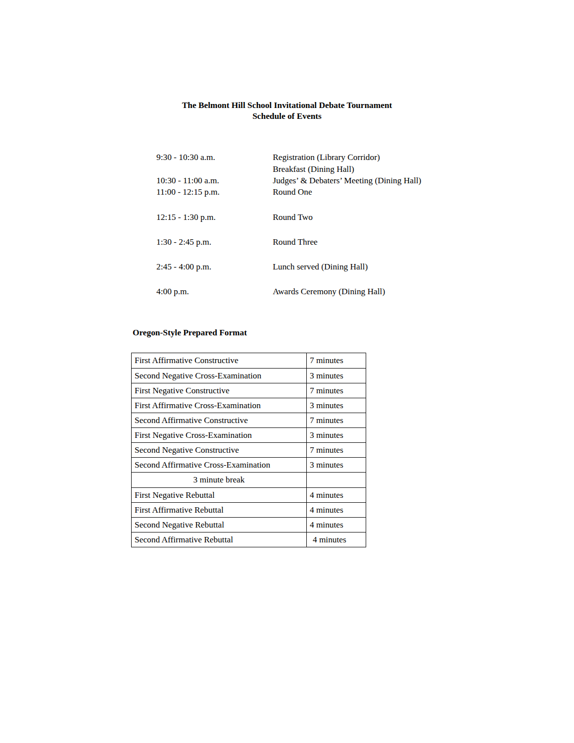The Belmont Hill School Invitational Debate Tournament Schedule of Events
| 9:30 - 10:30 a.m. | Registration (Library Corridor) |
| | Breakfast (Dining Hall) |
| 10:30 - 11:00 a.m. | Judges’ & Debaters’ Meeting (Dining Hall) |
| 11:00 - 12:15 p.m. | Round One |
| 12:15 - 1:30 p.m. | Round Two |
| 1:30 - 2:45 p.m. | Round Three |
| 2:45 - 4:00 p.m. | Lunch served (Dining Hall) |
| 4:00 p.m. | Awards Ceremony (Dining Hall) |
Oregon-Style Prepared Format
| First Affirmative Constructive | 7 minutes |
| Second Negative Cross-Examination | 3 minutes |
| First Negative Constructive | 7 minutes |
| First Affirmative Cross-Examination | 3 minutes |
| Second Affirmative Constructive | 7 minutes |
| First Negative Cross-Examination | 3 minutes |
| Second Negative Constructive | 7 minutes |
| Second Affirmative Cross-Examination | 3 minutes |
| 3 minute break | |
| First Negative Rebuttal | 4 minutes |
| First Affirmative Rebuttal | 4 minutes |
| Second Negative Rebuttal | 4 minutes |
| Second Affirmative Rebuttal | 4 minutes |